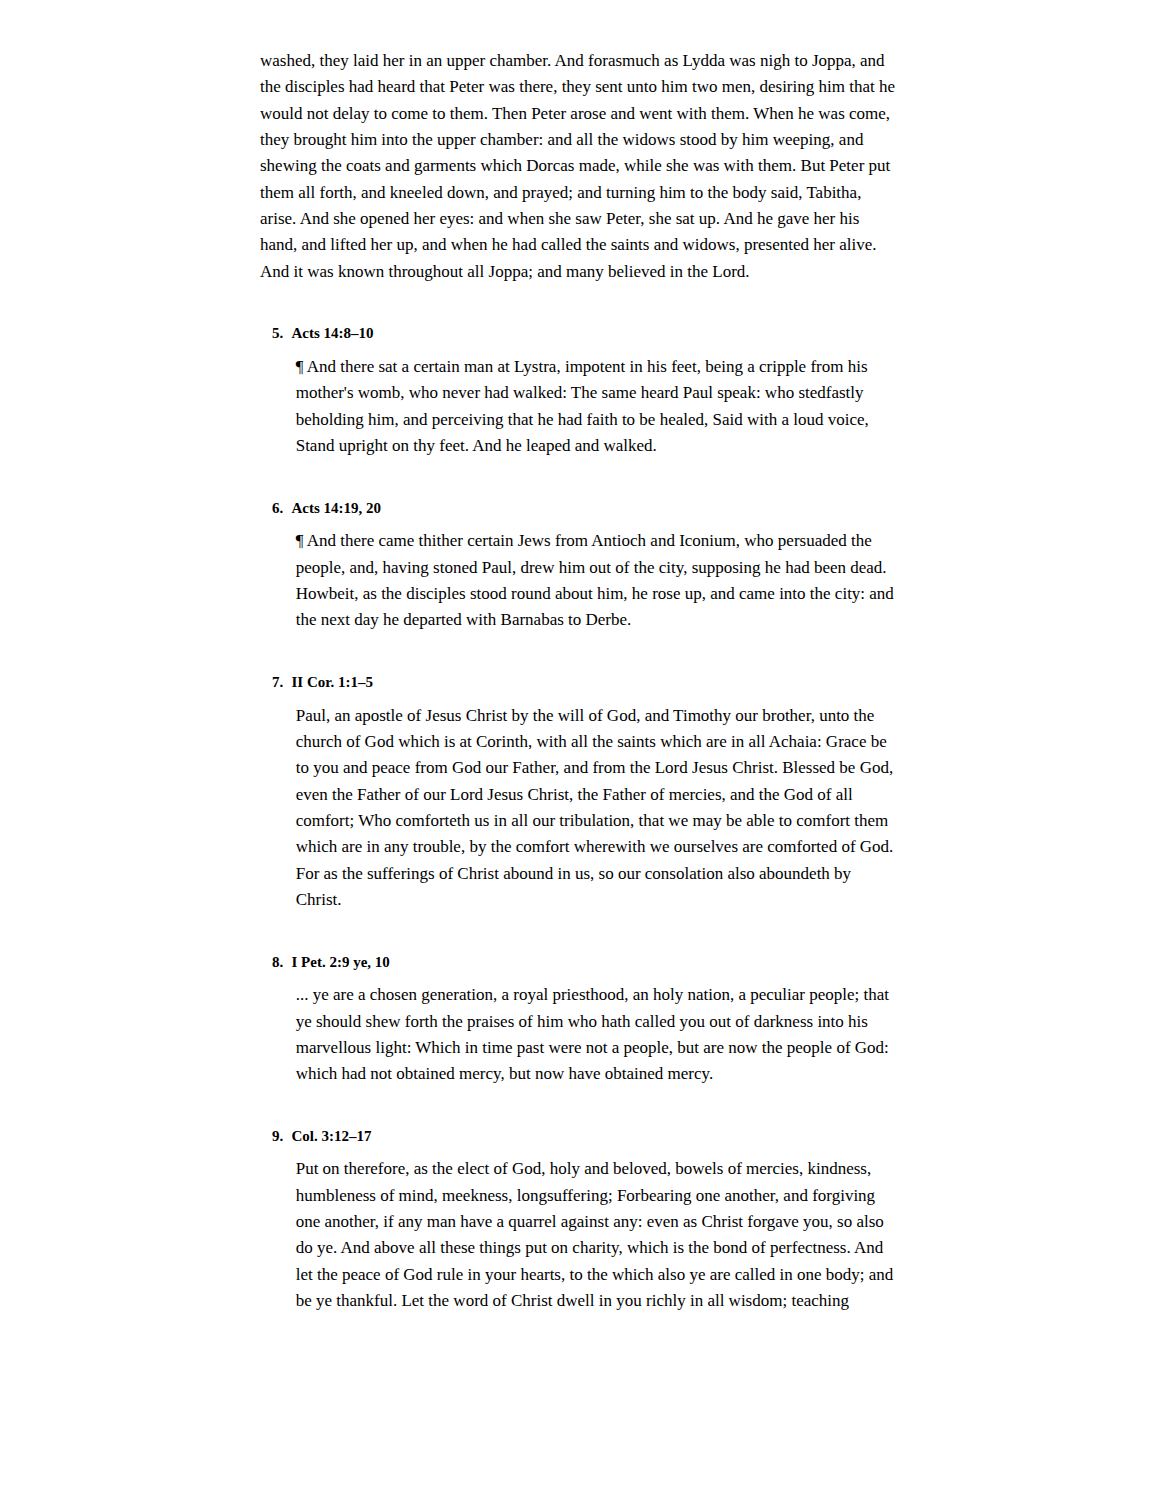washed, they laid her in an upper chamber. And forasmuch as Lydda was nigh to Joppa, and the disciples had heard that Peter was there, they sent unto him two men, desiring him that he would not delay to come to them. Then Peter arose and went with them. When he was come, they brought him into the upper chamber: and all the widows stood by him weeping, and shewing the coats and garments which Dorcas made, while she was with them. But Peter put them all forth, and kneeled down, and prayed; and turning him to the body said, Tabitha, arise. And she opened her eyes: and when she saw Peter, she sat up. And he gave her his hand, and lifted her up, and when he had called the saints and widows, presented her alive. And it was known throughout all Joppa; and many believed in the Lord.
5. Acts 14:8–10
¶ And there sat a certain man at Lystra, impotent in his feet, being a cripple from his mother's womb, who never had walked: The same heard Paul speak: who stedfastly beholding him, and perceiving that he had faith to be healed, Said with a loud voice, Stand upright on thy feet. And he leaped and walked.
6. Acts 14:19, 20
¶ And there came thither certain Jews from Antioch and Iconium, who persuaded the people, and, having stoned Paul, drew him out of the city, supposing he had been dead. Howbeit, as the disciples stood round about him, he rose up, and came into the city: and the next day he departed with Barnabas to Derbe.
7. II Cor. 1:1–5
Paul, an apostle of Jesus Christ by the will of God, and Timothy our brother, unto the church of God which is at Corinth, with all the saints which are in all Achaia: Grace be to you and peace from God our Father, and from the Lord Jesus Christ. Blessed be God, even the Father of our Lord Jesus Christ, the Father of mercies, and the God of all comfort; Who comforteth us in all our tribulation, that we may be able to comfort them which are in any trouble, by the comfort wherewith we ourselves are comforted of God. For as the sufferings of Christ abound in us, so our consolation also aboundeth by Christ.
8. I Pet. 2:9 ye, 10
... ye are a chosen generation, a royal priesthood, an holy nation, a peculiar people; that ye should shew forth the praises of him who hath called you out of darkness into his marvellous light: Which in time past were not a people, but are now the people of God: which had not obtained mercy, but now have obtained mercy.
9. Col. 3:12–17
Put on therefore, as the elect of God, holy and beloved, bowels of mercies, kindness, humbleness of mind, meekness, longsuffering; Forbearing one another, and forgiving one another, if any man have a quarrel against any: even as Christ forgave you, so also do ye. And above all these things put on charity, which is the bond of perfectness. And let the peace of God rule in your hearts, to the which also ye are called in one body; and be ye thankful. Let the word of Christ dwell in you richly in all wisdom; teaching